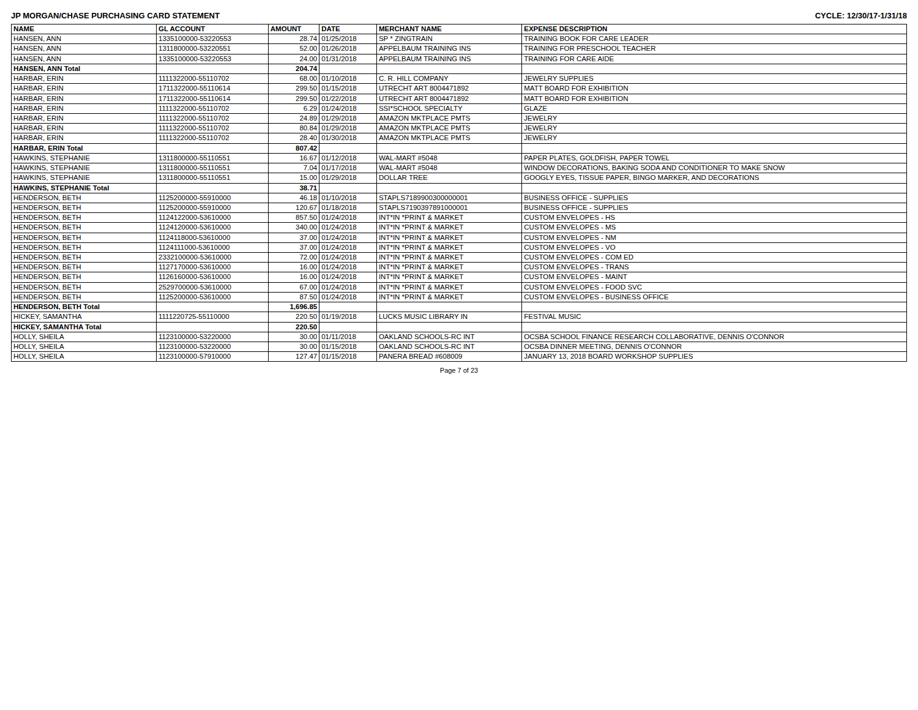JP MORGAN/CHASE PURCHASING CARD STATEMENT CYCLE: 12/30/17-1/31/18
| NAME | GL ACCOUNT | AMOUNT | DATE | MERCHANT NAME | EXPENSE DESCRIPTION |
| --- | --- | --- | --- | --- | --- |
| HANSEN, ANN | 1335100000-53220553 | 28.74 | 01/25/2018 | SP * ZINGTRAIN | TRAINING BOOK FOR CARE LEADER |
| HANSEN, ANN | 1311800000-53220551 | 52.00 | 01/26/2018 | APPELBAUM TRAINING INS | TRAINING FOR PRESCHOOL TEACHER |
| HANSEN, ANN | 1335100000-53220553 | 24.00 | 01/31/2018 | APPELBAUM TRAINING INS | TRAINING FOR CARE AIDE |
| HANSEN, ANN Total | | 204.74 | | | |
| HARBAR, ERIN | 1111322000-55110702 | 68.00 | 01/10/2018 | C. R. HILL COMPANY | JEWELRY SUPPLIES |
| HARBAR, ERIN | 1711322000-55110614 | 299.50 | 01/15/2018 | UTRECHT ART 8004471892 | MATT BOARD FOR EXHIBITION |
| HARBAR, ERIN | 1711322000-55110614 | 299.50 | 01/22/2018 | UTRECHT ART 8004471892 | MATT BOARD FOR EXHIBITION |
| HARBAR, ERIN | 1111322000-55110702 | 6.29 | 01/24/2018 | SSI*SCHOOL SPECIALTY | GLAZE |
| HARBAR, ERIN | 1111322000-55110702 | 24.89 | 01/29/2018 | AMAZON MKTPLACE PMTS | JEWELRY |
| HARBAR, ERIN | 1111322000-55110702 | 80.84 | 01/29/2018 | AMAZON MKTPLACE PMTS | JEWELRY |
| HARBAR, ERIN | 1111322000-55110702 | 28.40 | 01/30/2018 | AMAZON MKTPLACE PMTS | JEWELRY |
| HARBAR, ERIN Total | | 807.42 | | | |
| HAWKINS, STEPHANIE | 1311800000-55110551 | 16.67 | 01/12/2018 | WAL-MART #5048 | PAPER PLATES, GOLDFISH, PAPER TOWEL |
| HAWKINS, STEPHANIE | 1311800000-55110551 | 7.04 | 01/17/2018 | WAL-MART #5048 | WINDOW DECORATIONS, BAKING SODA AND CONDITIONER TO MAKE SNOW |
| HAWKINS, STEPHANIE | 1311800000-55110551 | 15.00 | 01/29/2018 | DOLLAR TREE | GOOGLY EYES, TISSUE PAPER, BINGO MARKER, AND DECORATIONS |
| HAWKINS, STEPHANIE Total | | 38.71 | | | |
| HENDERSON, BETH | 1125200000-55910000 | 46.18 | 01/10/2018 | STAPLS7189900300000001 | BUSINESS OFFICE - SUPPLIES |
| HENDERSON, BETH | 1125200000-55910000 | 120.67 | 01/18/2018 | STAPLS7190397891000001 | BUSINESS OFFICE - SUPPLIES |
| HENDERSON, BETH | 1124122000-53610000 | 857.50 | 01/24/2018 | INT*IN *PRINT & MARKET | CUSTOM ENVELOPES - HS |
| HENDERSON, BETH | 1124120000-53610000 | 340.00 | 01/24/2018 | INT*IN *PRINT & MARKET | CUSTOM ENVELOPES - MS |
| HENDERSON, BETH | 1124118000-53610000 | 37.00 | 01/24/2018 | INT*IN *PRINT & MARKET | CUSTOM ENVELOPES - NM |
| HENDERSON, BETH | 1124111000-53610000 | 37.00 | 01/24/2018 | INT*IN *PRINT & MARKET | CUSTOM ENVELOPES - VO |
| HENDERSON, BETH | 2332100000-53610000 | 72.00 | 01/24/2018 | INT*IN *PRINT & MARKET | CUSTOM ENVELOPES - COM ED |
| HENDERSON, BETH | 1127170000-53610000 | 16.00 | 01/24/2018 | INT*IN *PRINT & MARKET | CUSTOM ENVELOPES - TRANS |
| HENDERSON, BETH | 1126160000-53610000 | 16.00 | 01/24/2018 | INT*IN *PRINT & MARKET | CUSTOM ENVELOPES - MAINT |
| HENDERSON, BETH | 2529700000-53610000 | 67.00 | 01/24/2018 | INT*IN *PRINT & MARKET | CUSTOM ENVELOPES - FOOD SVC |
| HENDERSON, BETH | 1125200000-53610000 | 87.50 | 01/24/2018 | INT*IN *PRINT & MARKET | CUSTOM ENVELOPES - BUSINESS OFFICE |
| HENDERSON, BETH Total | | 1,696.85 | | | |
| HICKEY, SAMANTHA | 1111220725-55110000 | 220.50 | 01/19/2018 | LUCKS MUSIC LIBRARY IN | FESTIVAL MUSIC |
| HICKEY, SAMANTHA Total | | 220.50 | | | |
| HOLLY, SHEILA | 1123100000-53220000 | 30.00 | 01/11/2018 | OAKLAND SCHOOLS-RC INT | OCSBA SCHOOL FINANCE RESEARCH COLLABORATIVE, DENNIS O'CONNOR |
| HOLLY, SHEILA | 1123100000-53220000 | 30.00 | 01/15/2018 | OAKLAND SCHOOLS-RC INT | OCSBA DINNER MEETING, DENNIS O'CONNOR |
| HOLLY, SHEILA | 1123100000-57910000 | 127.47 | 01/15/2018 | PANERA BREAD #608009 | JANUARY 13, 2018 BOARD WORKSHOP SUPPLIES |
Page 7 of 23